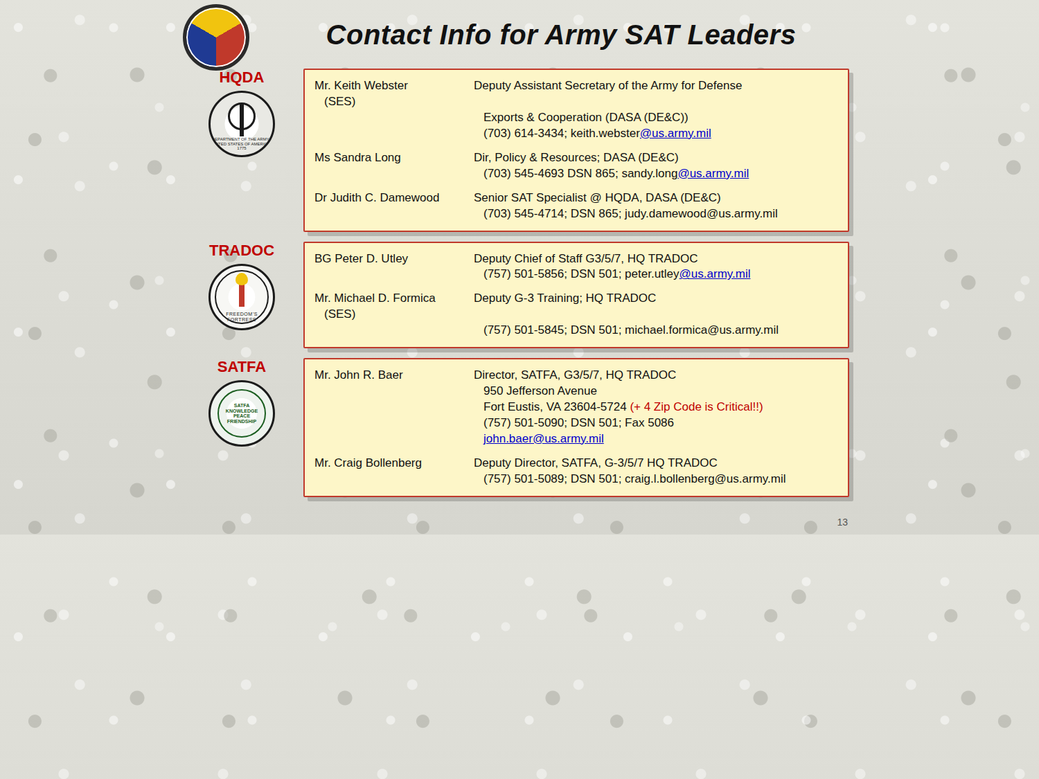Contact Info for Army SAT Leaders
HQDA
DEPARTMENT OF THE ARMY · UNITED STATES OF AMERICA · 1775
Mr. Keith Webster Deputy Assistant Secretary of the Army for Defense (SES) Exports & Cooperation (DASA (DE&C)) (703) 614-3434; keith.webster@us.army.mil
Ms Sandra Long Dir, Policy & Resources; DASA (DE&C) (703) 545-4693 DSN 865; sandy.long@us.army.mil
Dr Judith C. Damewood Senior SAT Specialist @ HQDA, DASA (DE&C) (703) 545-4714; DSN 865; judy.damewood@us.army.mil
TRADOC
FREEDOM’S FORTRESS
BG Peter D. Utley Deputy Chief of Staff G3/5/7, HQ TRADOC (757) 501-5856; DSN 501; peter.utley@us.army.mil
Mr. Michael D. Formica Deputy G-3 Training; HQ TRADOC (SES) (757) 501-5845; DSN 501; michael.formica@us.army.mil
SATFA
SATFA
KNOWLEDGE
PEACE
FRIENDSHIP
Mr. John R. Baer Director, SATFA, G3/5/7, HQ TRADOC 950 Jefferson Avenue Fort Eustis, VA 23604-5724 (+ 4 Zip Code is Critical!!) (757) 501-5090; DSN 501; Fax 5086 john.baer@us.army.mil
Mr. Craig Bollenberg Deputy Director, SATFA, G-3/5/7 HQ TRADOC (757) 501-5089; DSN 501; craig.l.bollenberg@us.army.mil
13